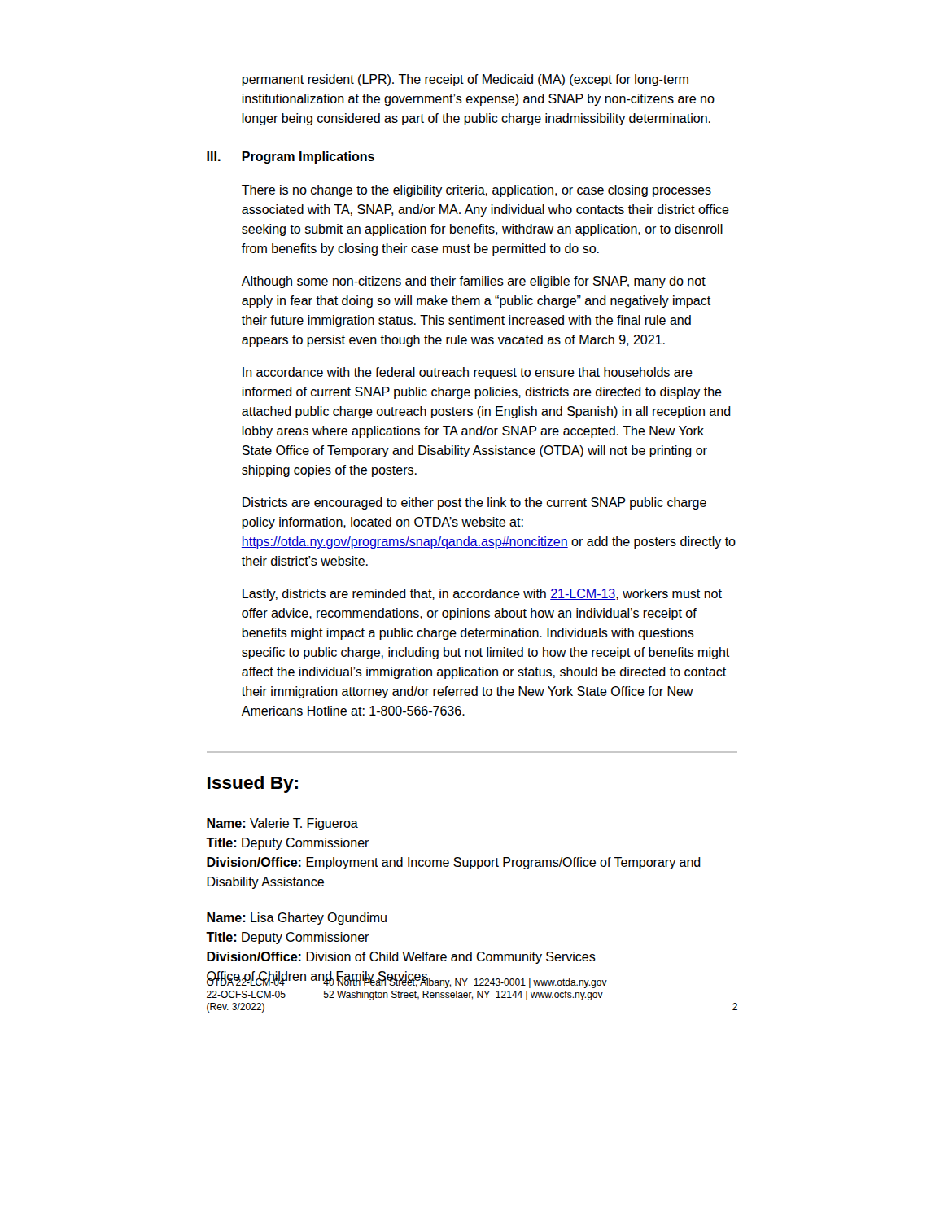permanent resident (LPR). The receipt of Medicaid (MA) (except for long-term institutionalization at the government’s expense) and SNAP by non-citizens are no longer being considered as part of the public charge inadmissibility determination.
III. Program Implications
There is no change to the eligibility criteria, application, or case closing processes associated with TA, SNAP, and/or MA. Any individual who contacts their district office seeking to submit an application for benefits, withdraw an application, or to disenroll from benefits by closing their case must be permitted to do so.
Although some non-citizens and their families are eligible for SNAP, many do not apply in fear that doing so will make them a “public charge” and negatively impact their future immigration status. This sentiment increased with the final rule and appears to persist even though the rule was vacated as of March 9, 2021.
In accordance with the federal outreach request to ensure that households are informed of current SNAP public charge policies, districts are directed to display the attached public charge outreach posters (in English and Spanish) in all reception and lobby areas where applications for TA and/or SNAP are accepted. The New York State Office of Temporary and Disability Assistance (OTDA) will not be printing or shipping copies of the posters.
Districts are encouraged to either post the link to the current SNAP public charge policy information, located on OTDA’s website at: https://otda.ny.gov/programs/snap/qanda.asp#noncitizen or add the posters directly to their district’s website.
Lastly, districts are reminded that, in accordance with 21-LCM-13, workers must not offer advice, recommendations, or opinions about how an individual’s receipt of benefits might impact a public charge determination. Individuals with questions specific to public charge, including but not limited to how the receipt of benefits might affect the individual’s immigration application or status, should be directed to contact their immigration attorney and/or referred to the New York State Office for New Americans Hotline at: 1-800-566-7636.
Issued By:
Name: Valerie T. Figueroa
Title: Deputy Commissioner
Division/Office: Employment and Income Support Programs/Office of Temporary and Disability Assistance
Name: Lisa Ghartey Ogundimu
Title: Deputy Commissioner
Division/Office: Division of Child Welfare and Community Services
Office of Children and Family Services
| OTDA 22-LCM-04 | 40 North Pearl Street, Albany, NY 12243-0001 / www.otda.ny.gov | |
| 22-OCFS-LCM-05 | 52 Washington Street, Rensselaer, NY 12144 / www.ocfs.ny.gov | |
| (Rev. 3/2022) | | 2 |